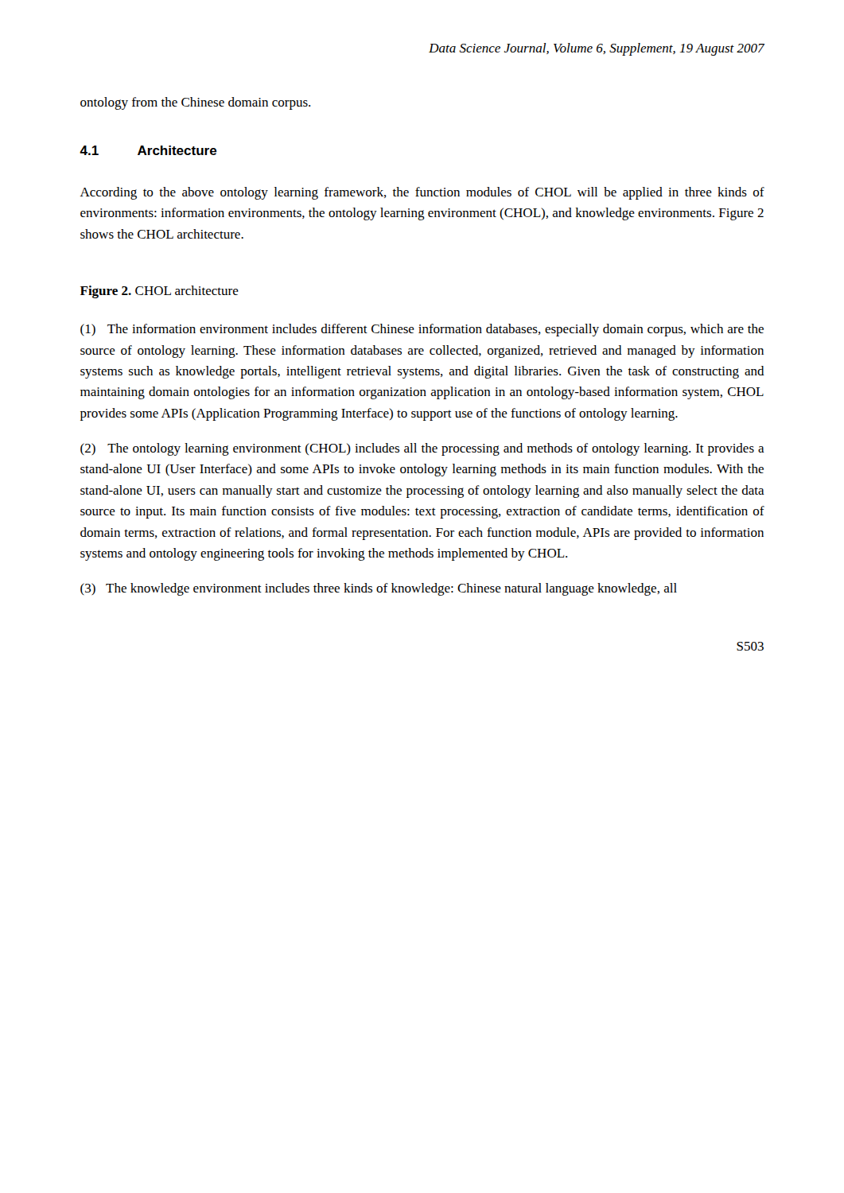Data Science Journal, Volume 6, Supplement, 19 August 2007
ontology from the Chinese domain corpus.
4.1 Architecture
According to the above ontology learning framework, the function modules of CHOL will be applied in three kinds of environments: information environments, the ontology learning environment (CHOL), and knowledge environments. Figure 2 shows the CHOL architecture.
Figure 2. CHOL architecture
(1) The information environment includes different Chinese information databases, especially domain corpus, which are the source of ontology learning. These information databases are collected, organized, retrieved and managed by information systems such as knowledge portals, intelligent retrieval systems, and digital libraries. Given the task of constructing and maintaining domain ontologies for an information organization application in an ontology-based information system, CHOL provides some APIs (Application Programming Interface) to support use of the functions of ontology learning.
(2) The ontology learning environment (CHOL) includes all the processing and methods of ontology learning. It provides a stand-alone UI (User Interface) and some APIs to invoke ontology learning methods in its main function modules. With the stand-alone UI, users can manually start and customize the processing of ontology learning and also manually select the data source to input. Its main function consists of five modules: text processing, extraction of candidate terms, identification of domain terms, extraction of relations, and formal representation. For each function module, APIs are provided to information systems and ontology engineering tools for invoking the methods implemented by CHOL.
(3) The knowledge environment includes three kinds of knowledge: Chinese natural language knowledge, all
S503